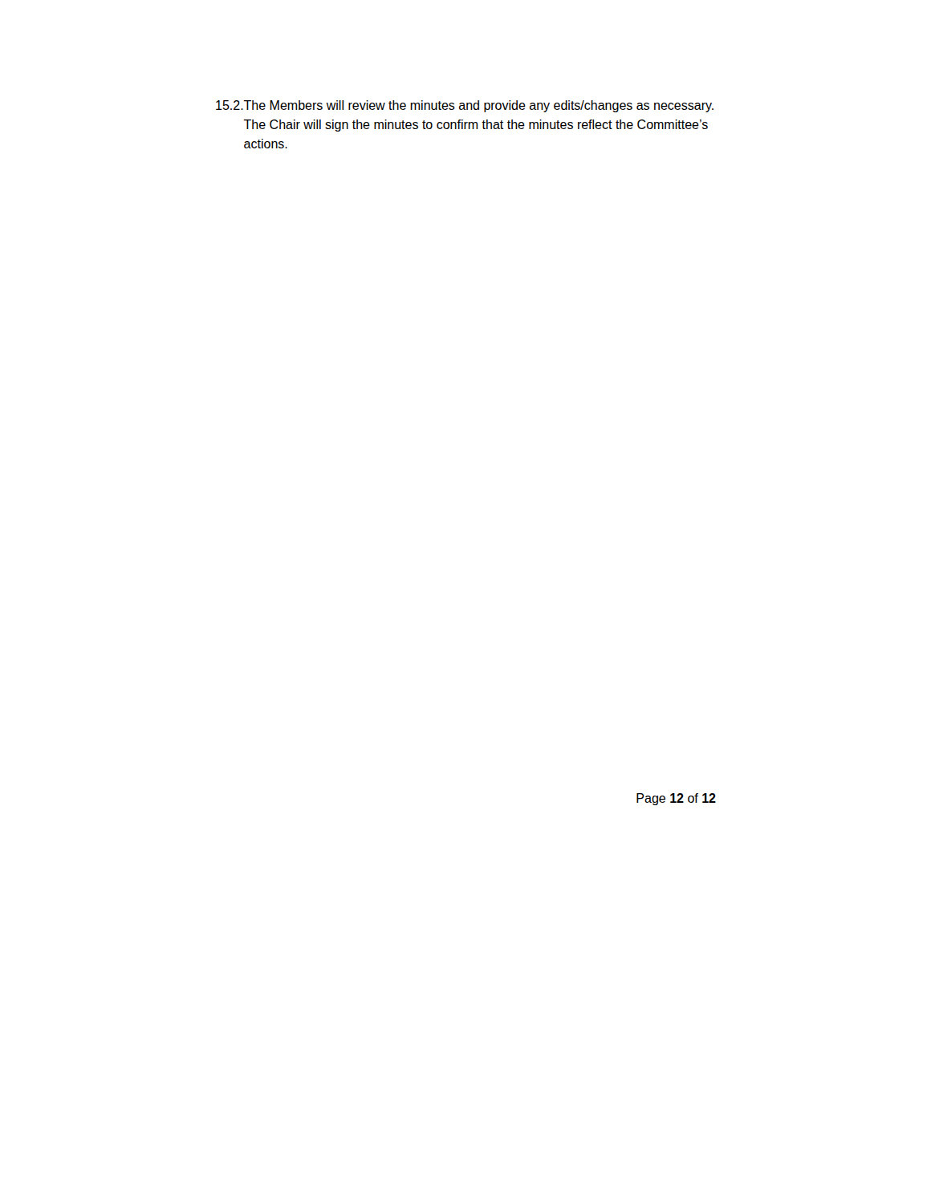15.2. The Members will review the minutes and provide any edits/changes as necessary. The Chair will sign the minutes to confirm that the minutes reflect the Committee’s actions.
Page 12 of 12